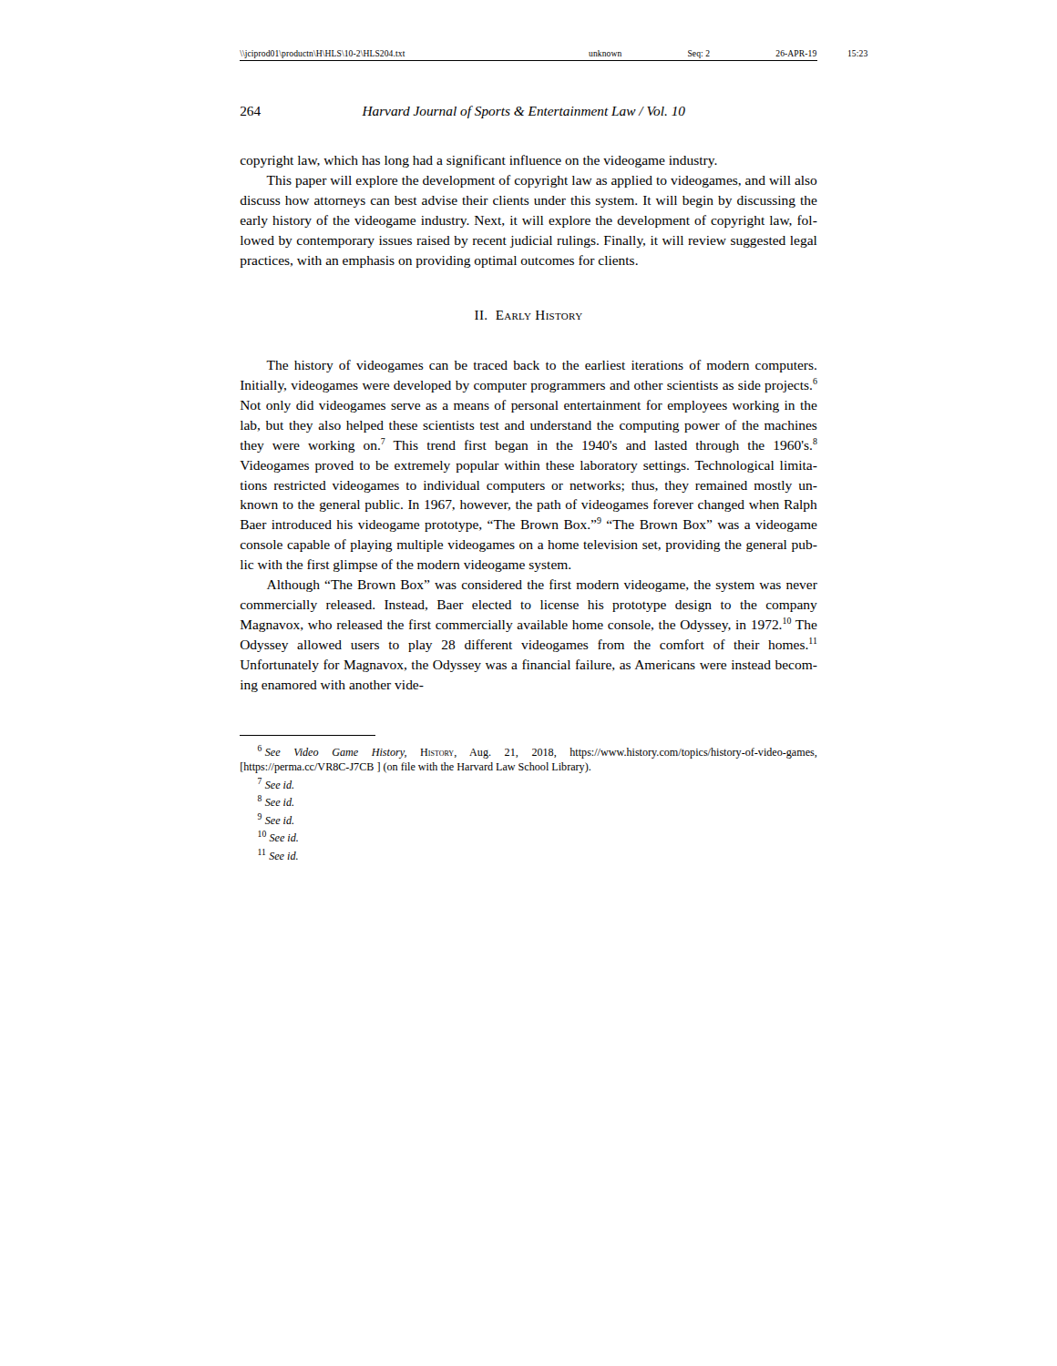\\jciprod01\productn\H\HLS\10-2\HLS204.txt unknown Seq: 2 26-APR-19 15:23
264 Harvard Journal of Sports & Entertainment Law / Vol. 10
copyright law, which has long had a significant influence on the videogame industry.
This paper will explore the development of copyright law as applied to videogames, and will also discuss how attorneys can best advise their clients under this system. It will begin by discussing the early history of the videogame industry. Next, it will explore the development of copyright law, followed by contemporary issues raised by recent judicial rulings. Finally, it will review suggested legal practices, with an emphasis on providing optimal outcomes for clients.
II. Early History
The history of videogames can be traced back to the earliest iterations of modern computers. Initially, videogames were developed by computer programmers and other scientists as side projects.6 Not only did videogames serve as a means of personal entertainment for employees working in the lab, but they also helped these scientists test and understand the computing power of the machines they were working on.7 This trend first began in the 1940's and lasted through the 1960's.8 Videogames proved to be extremely popular within these laboratory settings. Technological limitations restricted videogames to individual computers or networks; thus, they remained mostly unknown to the general public. In 1967, however, the path of videogames forever changed when Ralph Baer introduced his videogame prototype, “The Brown Box.”9 “The Brown Box” was a videogame console capable of playing multiple videogames on a home television set, providing the general public with the first glimpse of the modern videogame system.
Although “The Brown Box” was considered the first modern videogame, the system was never commercially released. Instead, Baer elected to license his prototype design to the company Magnavox, who released the first commercially available home console, the Odyssey, in 1972.10 The Odyssey allowed users to play 28 different videogames from the comfort of their homes.11 Unfortunately for Magnavox, the Odyssey was a financial failure, as Americans were instead becoming enamored with another vide-
6 See Video Game History, History, Aug. 21, 2018, https://www.history.com/topics/history-of-video-games, [https://perma.cc/VR8C-J7CB ] (on file with the Harvard Law School Library).
7 See id.
8 See id.
9 See id.
10 See id.
11 See id.